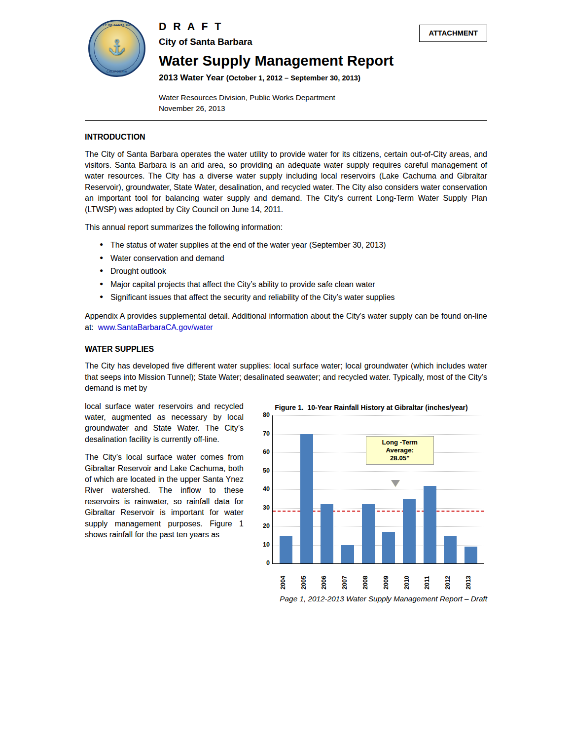ATTACHMENT
THE CITY OF SANTA BARBARA
⚓
CALIFORNIA
D R A F T
City of Santa Barbara
Water Supply Management Report
2013 Water Year (October 1, 2012 – September 30, 2013)
Water Resources Division, Public Works Department
November 26, 2013
INTRODUCTION
The City of Santa Barbara operates the water utility to provide water for its citizens, certain out-of-City areas, and visitors. Santa Barbara is an arid area, so providing an adequate water supply requires careful management of water resources. The City has a diverse water supply including local reservoirs (Lake Cachuma and Gibraltar Reservoir), groundwater, State Water, desalination, and recycled water. The City also considers water conservation an important tool for balancing water supply and demand. The City's current Long-Term Water Supply Plan (LTWSP) was adopted by City Council on June 14, 2011.
This annual report summarizes the following information:
The status of water supplies at the end of the water year (September 30, 2013)
Water conservation and demand
Drought outlook
Major capital projects that affect the City’s ability to provide safe clean water
Significant issues that affect the security and reliability of the City’s water supplies
Appendix A provides supplemental detail. Additional information about the City's water supply can be found on-line at: www.SantaBarbaraCA.gov/water
WATER SUPPLIES
The City has developed five different water supplies: local surface water; local groundwater (which includes water that seeps into Mission Tunnel); State Water; desalinated seawater; and recycled water. Typically, most of the City’s demand is met by
Figure 1. 10-Year Rainfall History at Gibraltar (inches/year)
80
70
60
50
40
30
20
10
0
Long -Term
Average:
28.05"
2004
2005
2006
2007
2008
2009
2010
2011
2012
2013
local surface water reservoirs and recycled water, augmented as necessary by local groundwater and State Water. The City’s desalination facility is currently off-line.
The City’s local surface water comes from Gibraltar Reservoir and Lake Cachuma, both of which are located in the upper Santa Ynez River watershed. The inflow to these reservoirs is rainwater, so rainfall data for Gibraltar Reservoir is important for water supply management purposes. Figure 1 shows rainfall for the past ten years as
Page 1, 2012-2013 Water Supply Management Report – Draft